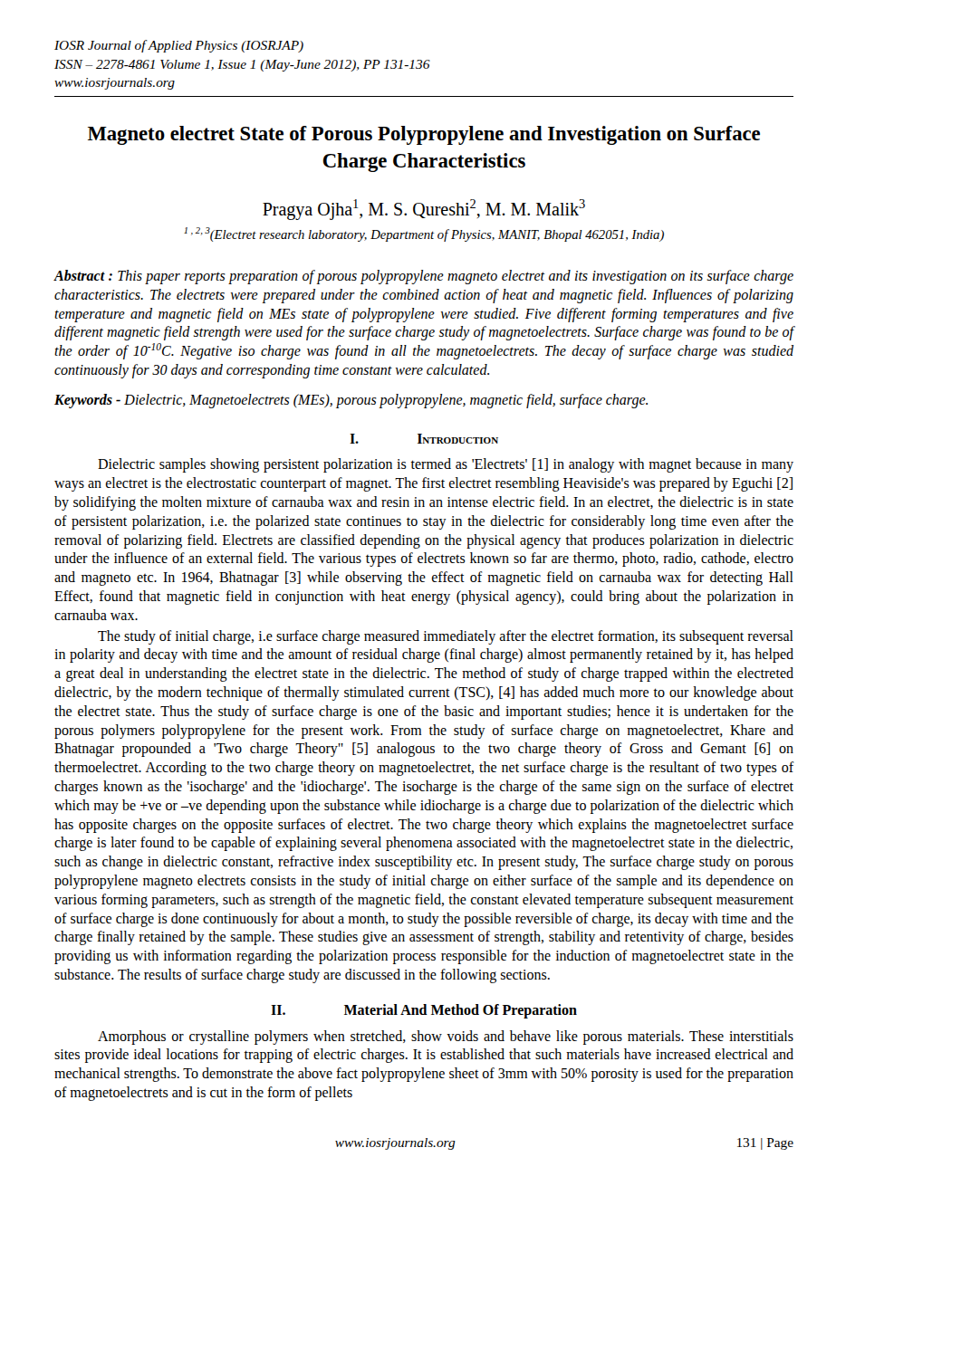IOSR Journal of Applied Physics (IOSRJAP)
ISSN – 2278-4861 Volume 1, Issue 1 (May-June 2012), PP 131-136
www.iosrjournals.org
Magneto electret State of Porous Polypropylene and Investigation on Surface Charge Characteristics
Pragya Ojha1, M. S. Qureshi2, M. M. Malik3
1 , 2, 3(Electret research laboratory, Department of Physics, MANIT, Bhopal 462051, India)
Abstract : This paper reports preparation of porous polypropylene magneto electret and its investigation on its surface charge characteristics. The electrets were prepared under the combined action of heat and magnetic field. Influences of polarizing temperature and magnetic field on MEs state of polypropylene were studied. Five different forming temperatures and five different magnetic field strength were used for the surface charge study of magnetoelectrets. Surface charge was found to be of the order of 10-10C. Negative iso charge was found in all the magnetoelectrets. The decay of surface charge was studied continuously for 30 days and corresponding time constant were calculated.
Keywords - Dielectric, Magnetoelectrets (MEs), porous polypropylene, magnetic field, surface charge.
I. Introduction
Dielectric samples showing persistent polarization is termed as 'Electrets' [1] in analogy with magnet because in many ways an electret is the electrostatic counterpart of magnet. The first electret resembling Heaviside's was prepared by Eguchi [2] by solidifying the molten mixture of carnauba wax and resin in an intense electric field. In an electret, the dielectric is in state of persistent polarization, i.e. the polarized state continues to stay in the dielectric for considerably long time even after the removal of polarizing field. Electrets are classified depending on the physical agency that produces polarization in dielectric under the influence of an external field. The various types of electrets known so far are thermo, photo, radio, cathode, electro and magneto etc. In 1964, Bhatnagar [3] while observing the effect of magnetic field on carnauba wax for detecting Hall Effect, found that magnetic field in conjunction with heat energy (physical agency), could bring about the polarization in carnauba wax.
The study of initial charge, i.e surface charge measured immediately after the electret formation, its subsequent reversal in polarity and decay with time and the amount of residual charge (final charge) almost permanently retained by it, has helped a great deal in understanding the electret state in the dielectric. The method of study of charge trapped within the electreted dielectric, by the modern technique of thermally stimulated current (TSC), [4] has added much more to our knowledge about the electret state. Thus the study of surface charge is one of the basic and important studies; hence it is undertaken for the porous polymers polypropylene for the present work. From the study of surface charge on magnetoelectret, Khare and Bhatnagar propounded a 'Two charge Theory" [5] analogous to the two charge theory of Gross and Gemant [6] on thermoelectret. According to the two charge theory on magnetoelectret, the net surface charge is the resultant of two types of charges known as the 'isocharge' and the 'idiocharge'. The isocharge is the charge of the same sign on the surface of electret which may be +ve or –ve depending upon the substance while idiocharge is a charge due to polarization of the dielectric which has opposite charges on the opposite surfaces of electret. The two charge theory which explains the magnetoelectret surface charge is later found to be capable of explaining several phenomena associated with the magnetoelectret state in the dielectric, such as change in dielectric constant, refractive index susceptibility etc. In present study, The surface charge study on porous polypropylene magneto electrets consists in the study of initial charge on either surface of the sample and its dependence on various forming parameters, such as strength of the magnetic field, the constant elevated temperature subsequent measurement of surface charge is done continuously for about a month, to study the possible reversible of charge, its decay with time and the charge finally retained by the sample. These studies give an assessment of strength, stability and retentivity of charge, besides providing us with information regarding the polarization process responsible for the induction of magnetoelectret state in the substance. The results of surface charge study are discussed in the following sections.
II. Material And Method Of Preparation
Amorphous or crystalline polymers when stretched, show voids and behave like porous materials. These interstitials sites provide ideal locations for trapping of electric charges. It is established that such materials have increased electrical and mechanical strengths. To demonstrate the above fact polypropylene sheet of 3mm with 50% porosity is used for the preparation of magnetoelectrets and is cut in the form of pellets
www.iosrjournals.org 131 | Page